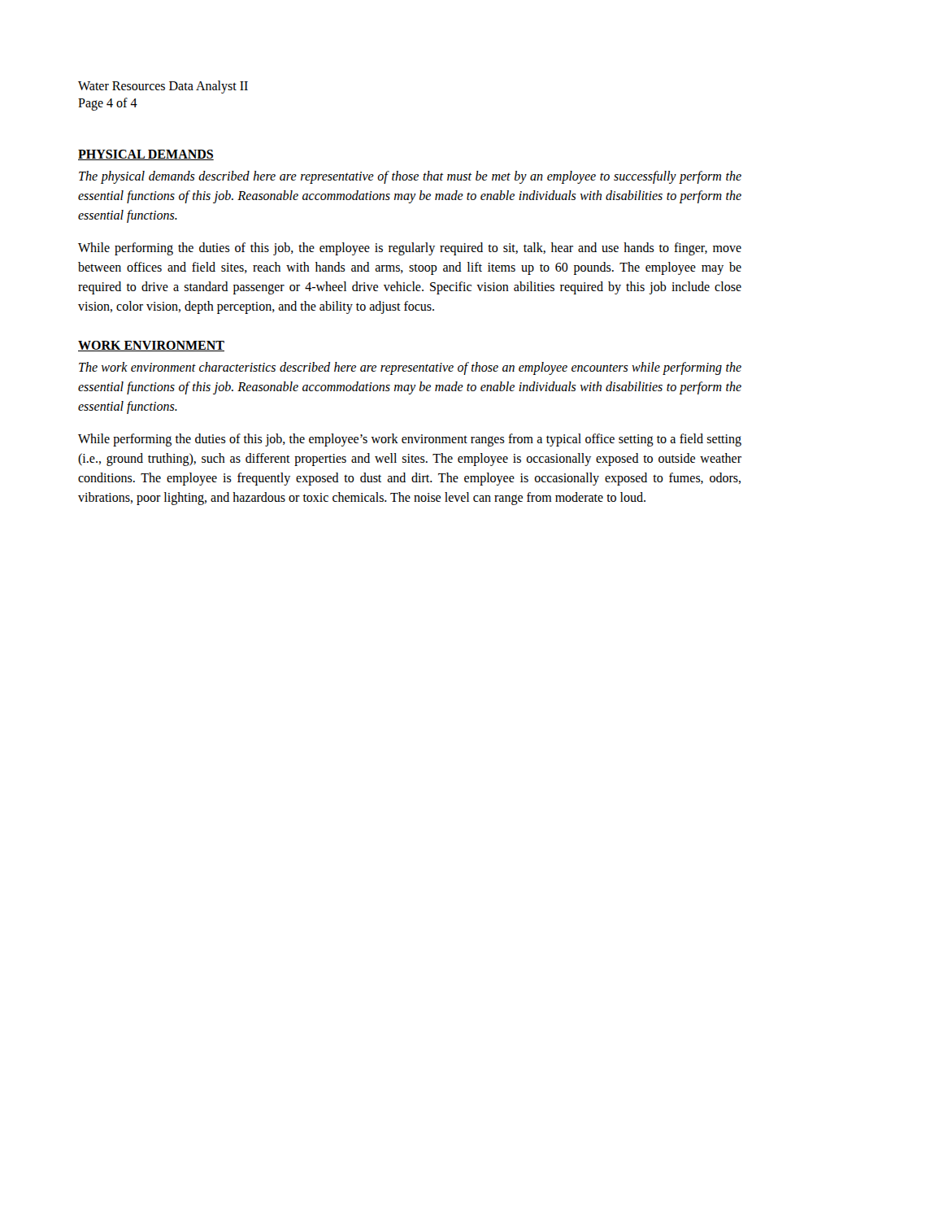Water Resources Data Analyst II
Page 4 of 4
Physical Demands
The physical demands described here are representative of those that must be met by an employee to successfully perform the essential functions of this job. Reasonable accommodations may be made to enable individuals with disabilities to perform the essential functions.
While performing the duties of this job, the employee is regularly required to sit, talk, hear and use hands to finger, move between offices and field sites, reach with hands and arms, stoop and lift items up to 60 pounds. The employee may be required to drive a standard passenger or 4-wheel drive vehicle. Specific vision abilities required by this job include close vision, color vision, depth perception, and the ability to adjust focus.
Work Environment
The work environment characteristics described here are representative of those an employee encounters while performing the essential functions of this job. Reasonable accommodations may be made to enable individuals with disabilities to perform the essential functions.
While performing the duties of this job, the employee’s work environment ranges from a typical office setting to a field setting (i.e., ground truthing), such as different properties and well sites. The employee is occasionally exposed to outside weather conditions. The employee is frequently exposed to dust and dirt. The employee is occasionally exposed to fumes, odors, vibrations, poor lighting, and hazardous or toxic chemicals. The noise level can range from moderate to loud.